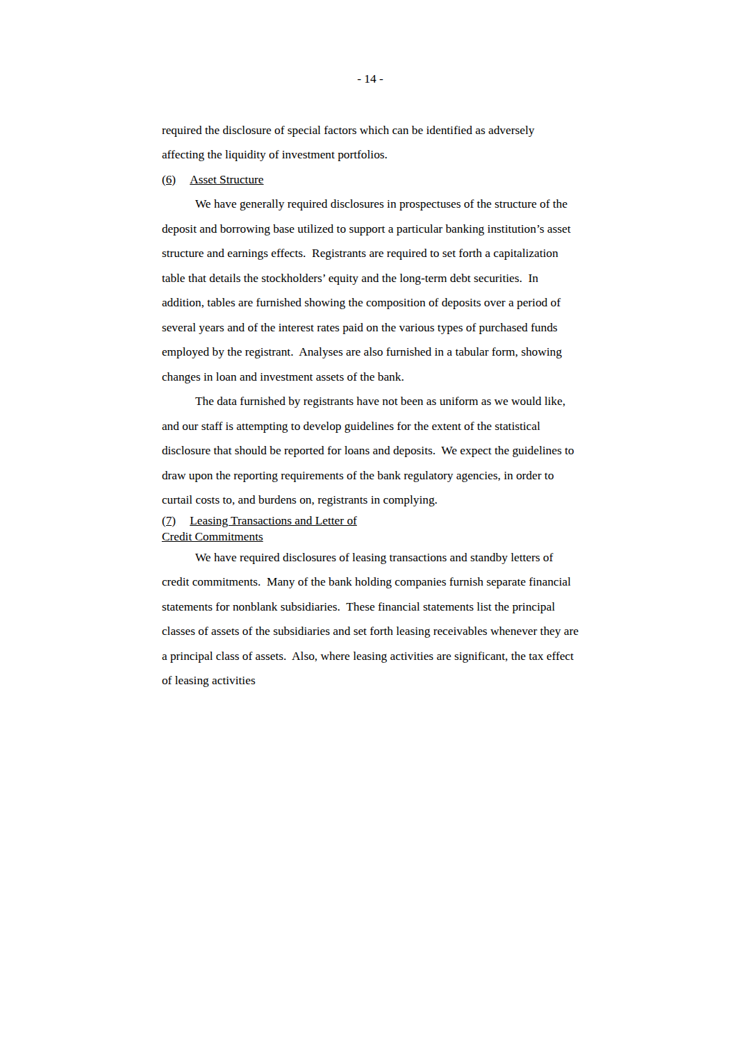- 14 -
required the disclosure of special factors which can be identified as adversely affecting the liquidity of investment portfolios.
(6) Asset Structure
We have generally required disclosures in prospectuses of the structure of the deposit and borrowing base utilized to support a particular banking institution’s asset structure and earnings effects. Registrants are required to set forth a capitalization table that details the stockholders’ equity and the long-term debt securities. In addition, tables are furnished showing the composition of deposits over a period of several years and of the interest rates paid on the various types of purchased funds employed by the registrant. Analyses are also furnished in a tabular form, showing changes in loan and investment assets of the bank.
The data furnished by registrants have not been as uniform as we would like, and our staff is attempting to develop guidelines for the extent of the statistical disclosure that should be reported for loans and deposits. We expect the guidelines to draw upon the reporting requirements of the bank regulatory agencies, in order to curtail costs to, and burdens on, registrants in complying.
(7) Leasing Transactions and Letter of
Credit Commitments
We have required disclosures of leasing transactions and standby letters of credit commitments. Many of the bank holding companies furnish separate financial statements for nonblank subsidiaries. These financial statements list the principal classes of assets of the subsidiaries and set forth leasing receivables whenever they are a principal class of assets. Also, where leasing activities are significant, the tax effect of leasing activities